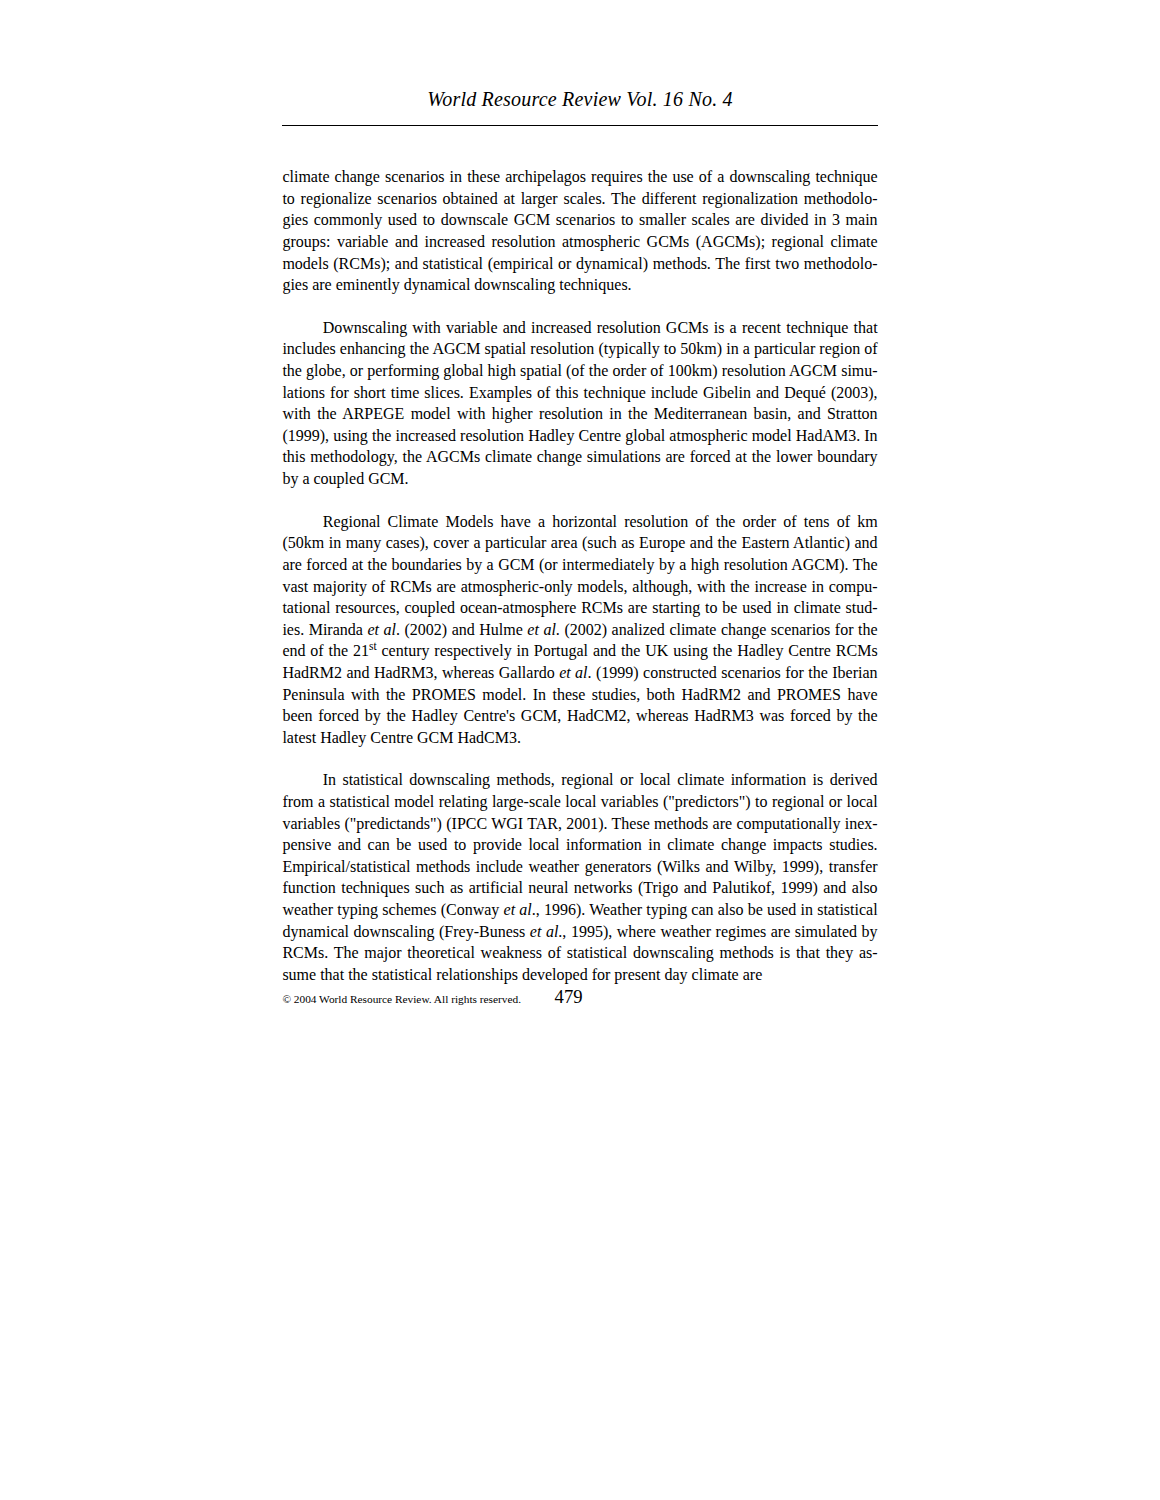World Resource Review Vol. 16 No. 4
climate change scenarios in these archipelagos requires the use of a downscaling technique to regionalize scenarios obtained at larger scales. The different regionalization methodologies commonly used to downscale GCM scenarios to smaller scales are divided in 3 main groups: variable and increased resolution atmospheric GCMs (AGCMs); regional climate models (RCMs); and statistical (empirical or dynamical) methods. The first two methodologies are eminently dynamical downscaling techniques.
Downscaling with variable and increased resolution GCMs is a recent technique that includes enhancing the AGCM spatial resolution (typically to 50km) in a particular region of the globe, or performing global high spatial (of the order of 100km) resolution AGCM simulations for short time slices. Examples of this technique include Gibelin and Dequé (2003), with the ARPEGE model with higher resolution in the Mediterranean basin, and Stratton (1999), using the increased resolution Hadley Centre global atmospheric model HadAM3. In this methodology, the AGCMs climate change simulations are forced at the lower boundary by a coupled GCM.
Regional Climate Models have a horizontal resolution of the order of tens of km (50km in many cases), cover a particular area (such as Europe and the Eastern Atlantic) and are forced at the boundaries by a GCM (or intermediately by a high resolution AGCM). The vast majority of RCMs are atmospheric-only models, although, with the increase in computational resources, coupled ocean-atmosphere RCMs are starting to be used in climate studies. Miranda et al. (2002) and Hulme et al. (2002) analized climate change scenarios for the end of the 21st century respectively in Portugal and the UK using the Hadley Centre RCMs HadRM2 and HadRM3, whereas Gallardo et al. (1999) constructed scenarios for the Iberian Peninsula with the PROMES model. In these studies, both HadRM2 and PROMES have been forced by the Hadley Centre's GCM, HadCM2, whereas HadRM3 was forced by the latest Hadley Centre GCM HadCM3.
In statistical downscaling methods, regional or local climate information is derived from a statistical model relating large-scale local variables ("predictors") to regional or local variables ("predictands") (IPCC WGI TAR, 2001). These methods are computationally inexpensive and can be used to provide local information in climate change impacts studies. Empirical/statistical methods include weather generators (Wilks and Wilby, 1999), transfer function techniques such as artificial neural networks (Trigo and Palutikof, 1999) and also weather typing schemes (Conway et al., 1996). Weather typing can also be used in statistical dynamical downscaling (Frey-Buness et al., 1995), where weather regimes are simulated by RCMs. The major theoretical weakness of statistical downscaling methods is that they assume that the statistical relationships developed for present day climate are
© 2004 World Resource Review. All rights reserved. 479